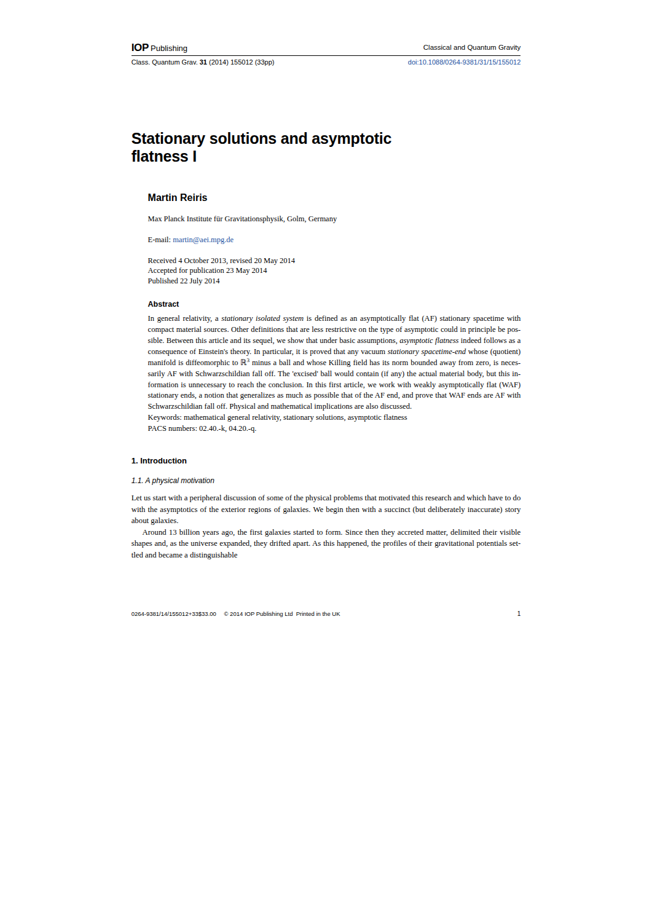IOPPublishing
Classical and Quantum Gravity
Class. Quantum Grav. 31 (2014) 155012 (33pp)
doi:10.1088/0264-9381/31/15/155012
Stationary solutions and asymptotic
flatness I
Martin Reiris
Max Planck Institute für Gravitationsphysik, Golm, Germany
E-mail: martin@aei.mpg.de
Received 4 October 2013, revised 20 May 2014
Accepted for publication 23 May 2014
Published 22 July 2014
Abstract
In general relativity, a stationary isolated system is defined as an asymptotically flat (AF) stationary spacetime with compact material sources. Other definitions that are less restrictive on the type of asymptotic could in principle be possible. Between this article and its sequel, we show that under basic assumptions, asymptotic flatness indeed follows as a consequence of Einstein's theory. In particular, it is proved that any vacuum stationary spacetime-end whose (quotient) manifold is diffeomorphic to ℝ3 minus a ball and whose Killing field has its norm bounded away from zero, is necessarily AF with Schwarzschildian fall off. The 'excised' ball would contain (if any) the actual material body, but this information is unnecessary to reach the conclusion. In this first article, we work with weakly asymptotically flat (WAF) stationary ends, a notion that generalizes as much as possible that of the AF end, and prove that WAF ends are AF with Schwarzschildian fall off. Physical and mathematical implications are also discussed.
Keywords: mathematical general relativity, stationary solutions, asymptotic flatness
PACS numbers: 02.40.-k, 04.20.-q.
1. Introduction
1.1. A physical motivation
Let us start with a peripheral discussion of some of the physical problems that motivated this research and which have to do with the asymptotics of the exterior regions of galaxies. We begin then with a succinct (but deliberately inaccurate) story about galaxies.
Around 13 billion years ago, the first galaxies started to form. Since then they accreted matter, delimited their visible shapes and, as the universe expanded, they drifted apart. As this happened, the profiles of their gravitational potentials settled and became a distinguishable
0264-9381/14/155012+33$33.00 © 2014 IOP Publishing Ltd Printed in the UK
1